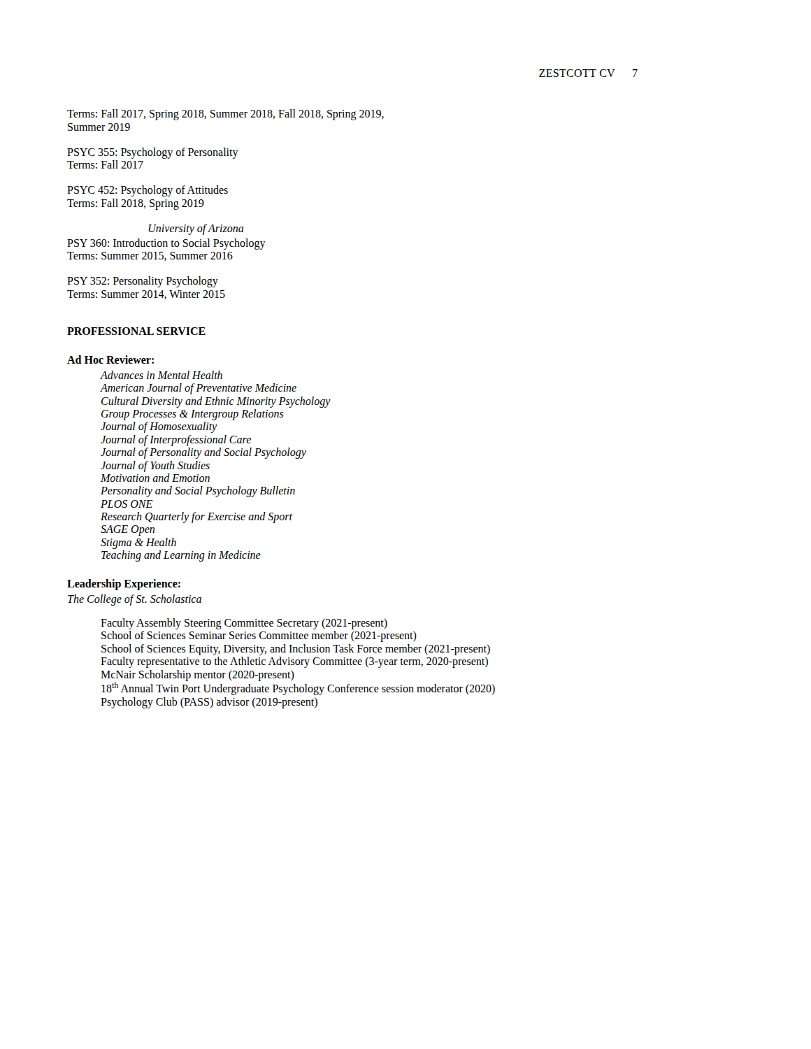ZESTCOTT CV 7
Terms: Fall 2017, Spring 2018, Summer 2018, Fall 2018, Spring 2019,
Summer 2019
PSYC 355: Psychology of Personality
Terms: Fall 2017
PSYC 452: Psychology of Attitudes
Terms: Fall 2018, Spring 2019
University of Arizona
PSY 360: Introduction to Social Psychology
Terms: Summer 2015, Summer 2016
PSY 352: Personality Psychology
Terms: Summer 2014, Winter 2015
PROFESSIONAL SERVICE
Ad Hoc Reviewer:
Advances in Mental Health
American Journal of Preventative Medicine
Cultural Diversity and Ethnic Minority Psychology
Group Processes & Intergroup Relations
Journal of Homosexuality
Journal of Interprofessional Care
Journal of Personality and Social Psychology
Journal of Youth Studies
Motivation and Emotion
Personality and Social Psychology Bulletin
PLOS ONE
Research Quarterly for Exercise and Sport
SAGE Open
Stigma & Health
Teaching and Learning in Medicine
Leadership Experience:
The College of St. Scholastica
Faculty Assembly Steering Committee Secretary (2021-present)
School of Sciences Seminar Series Committee member (2021-present)
School of Sciences Equity, Diversity, and Inclusion Task Force member (2021-present)
Faculty representative to the Athletic Advisory Committee (3-year term, 2020-present)
McNair Scholarship mentor (2020-present)
18th Annual Twin Port Undergraduate Psychology Conference session moderator (2020)
Psychology Club (PASS) advisor (2019-present)